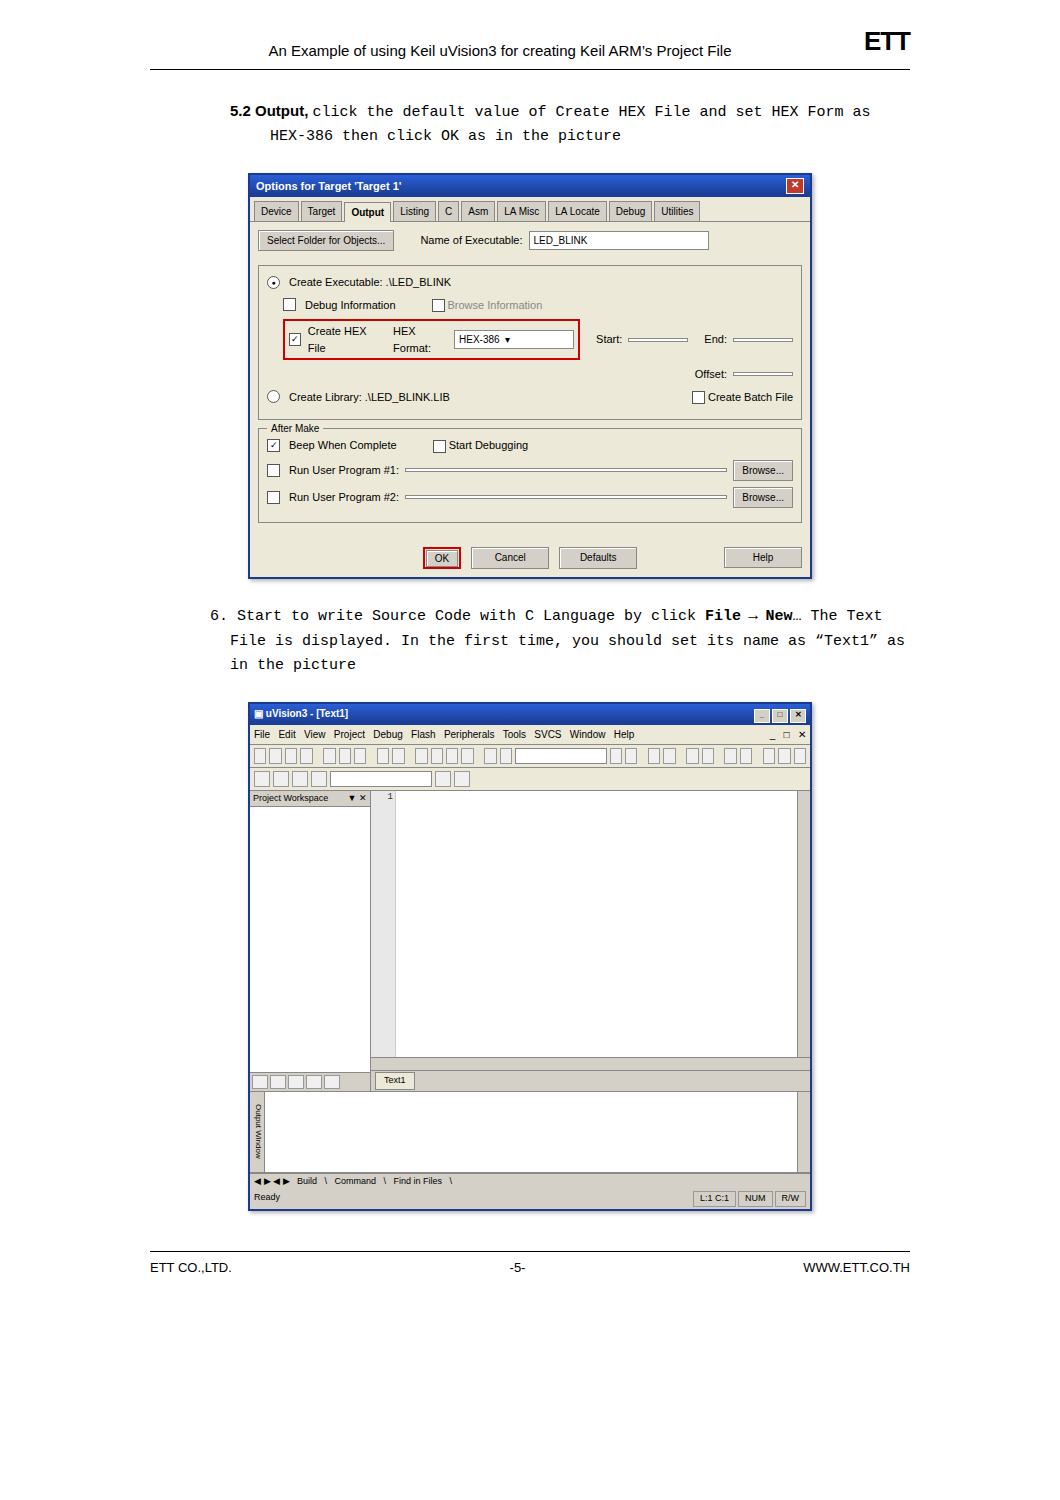ETT
An Example of using Keil uVision3 for creating Keil ARM’s Project File
5.2 Output, click the default value of Create HEX File and set HEX Form as HEX-386 then click OK as in the picture
Options for Target 'Target 1' ✕
Device
Target
Output
Listing
C
Asm
LA Misc
LA Locate
Debug
Utilities
Select Folder for Objects... Name of Executable: LED_BLINK
Create Executable: .\LED_BLINK
Debug Information Browse Information
Create HEX File HEX Format: HEX-386 ▾ Start: End:
Offset:
Create Library: .\LED_BLINK.LIB Create Batch File
After Make
Beep When Complete Start Debugging
Run User Program #1: Browse...
Run User Program #2: Browse...
OK Cancel Defaults Help
6. Start to write Source Code with C Language by click File → New… The Text File is displayed. In the first time, you should set its name as “Text1” as in the picture
▣ uVision3 - [Text1] _□✕
File Edit View Project Debug Flash Peripherals Tools SVCS Window Help _ □ ✕
Project Workspace▼ ✕
1
Text1
Output Window
◀ ▶ ◀ ▶ Build \ Command \ Find in Files \
Ready L:1 C:1 NUM R/W
ETT CO.,LTD. -5- WWW.ETT.CO.TH